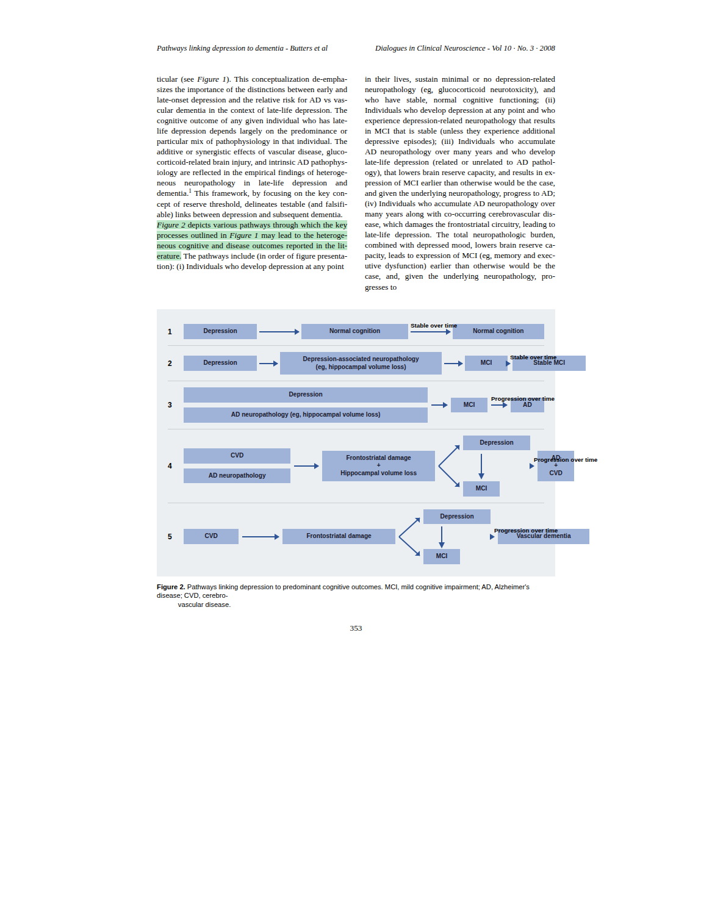Pathways linking depression to dementia - Butters et al
Dialogues in Clinical Neuroscience - Vol 10 · No. 3 · 2008
ticular (see Figure 1). This conceptualization de-emphasizes the importance of the distinctions between early and late-onset depression and the relative risk for AD vs vascular dementia in the context of late-life depression. The cognitive outcome of any given individual who has late-life depression depends largely on the predominance or particular mix of pathophysiology in that individual. The additive or synergistic effects of vascular disease, glucocorticoid-related brain injury, and intrinsic AD pathophysiology are reflected in the empirical findings of heterogeneous neuropathology in late-life depression and dementia.1 This framework, by focusing on the key concept of reserve threshold, delineates testable (and falsifiable) links between depression and subsequent dementia.
Figure 2 depicts various pathways through which the key processes outlined in Figure 1 may lead to the heterogeneous cognitive and disease outcomes reported in the literature. The pathways include (in order of figure presentation): (i) Individuals who develop depression at any point
in their lives, sustain minimal or no depression-related neuropathology (eg, glucocorticoid neurotoxicity), and who have stable, normal cognitive functioning; (ii) Individuals who develop depression at any point and who experience depression-related neuropathology that results in MCI that is stable (unless they experience additional depressive episodes); (iii) Individuals who accumulate AD neuropathology over many years and who develop late-life depression (related or unrelated to AD pathology), that lowers brain reserve capacity, and results in expression of MCI earlier than otherwise would be the case, and given the underlying neuropathology, progress to AD; (iv) Individuals who accumulate AD neuropathology over many years along with co-occurring cerebrovascular disease, which damages the frontostriatal circuitry, leading to late-life depression. The total neuropathologic burden, combined with depressed mood, lowers brain reserve capacity, leads to expression of MCI (eg, memory and executive dysfunction) earlier than otherwise would be the case, and, given the underlying neuropathology, progresses to
1
Depression
Normal cognition
Stable over time
Normal cognition
2
Depression
Depression-associated neuropathology
(eg, hippocampal volume loss)
MCI
Stable over time
Stable MCI
3
Depression
AD neuropathology (eg, hippocampal volume loss)
MCI
Progression over time
AD
4
CVD
AD neuropathology
Frontostriatal damage
+
Hippocampal volume loss
Depression
MCI
Progression over time
AD
+
CVD
5
CVD
Frontostriatal damage
Depression
MCI
Progression over time
Vascular dementia
Figure 2. Pathways linking depression to predominant cognitive outcomes. MCI, mild cognitive impairment; AD, Alzheimer's disease; CVD, cerebro- vascular disease.
353